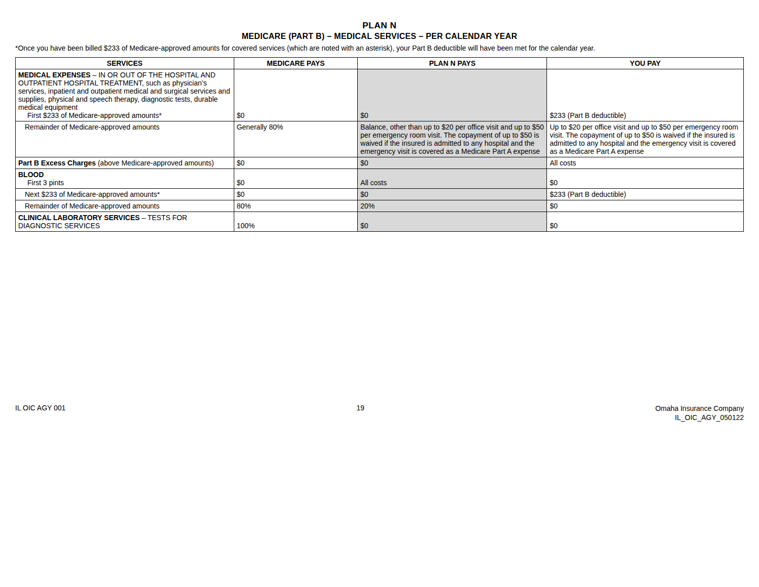PLAN N
MEDICARE (PART B) – MEDICAL SERVICES – PER CALENDAR YEAR
*Once you have been billed $233 of Medicare-approved amounts for covered services (which are noted with an asterisk), your Part B deductible will have been met for the calendar year.
| SERVICES | MEDICARE PAYS | PLAN N PAYS | YOU PAY |
| --- | --- | --- | --- |
| MEDICAL EXPENSES – IN OR OUT OF THE HOSPITAL AND OUTPATIENT HOSPITAL TREATMENT, such as physician’s services, inpatient and outpatient medical and surgical services and supplies, physical and speech therapy, diagnostic tests, durable medical equipment First $233 of Medicare-approved amounts* | $0 | $0 | $233 (Part B deductible) |
| Remainder of Medicare-approved amounts | Generally 80% | Balance, other than up to $20 per office visit and up to $50 per emergency room visit. The copayment of up to $50 is waived if the insured is admitted to any hospital and the emergency visit is covered as a Medicare Part A expense | Up to $20 per office visit and up to $50 per emergency room visit. The copayment of up to $50 is waived if the insured is admitted to any hospital and the emergency visit is covered as a Medicare Part A expense |
| Part B Excess Charges (above Medicare-approved amounts) | $0 | $0 | All costs |
| BLOOD First 3 pints | $0 | All costs | $0 |
| Next $233 of Medicare-approved amounts* | $0 | $0 | $233 (Part B deductible) |
| Remainder of Medicare-approved amounts | 80% | 20% | $0 |
| CLINICAL LABORATORY SERVICES – TESTS FOR DIAGNOSTIC SERVICES | 100% | $0 | $0 |
IL OIC AGY 001
19
Omaha Insurance Company
IL_OIC_AGY_050122